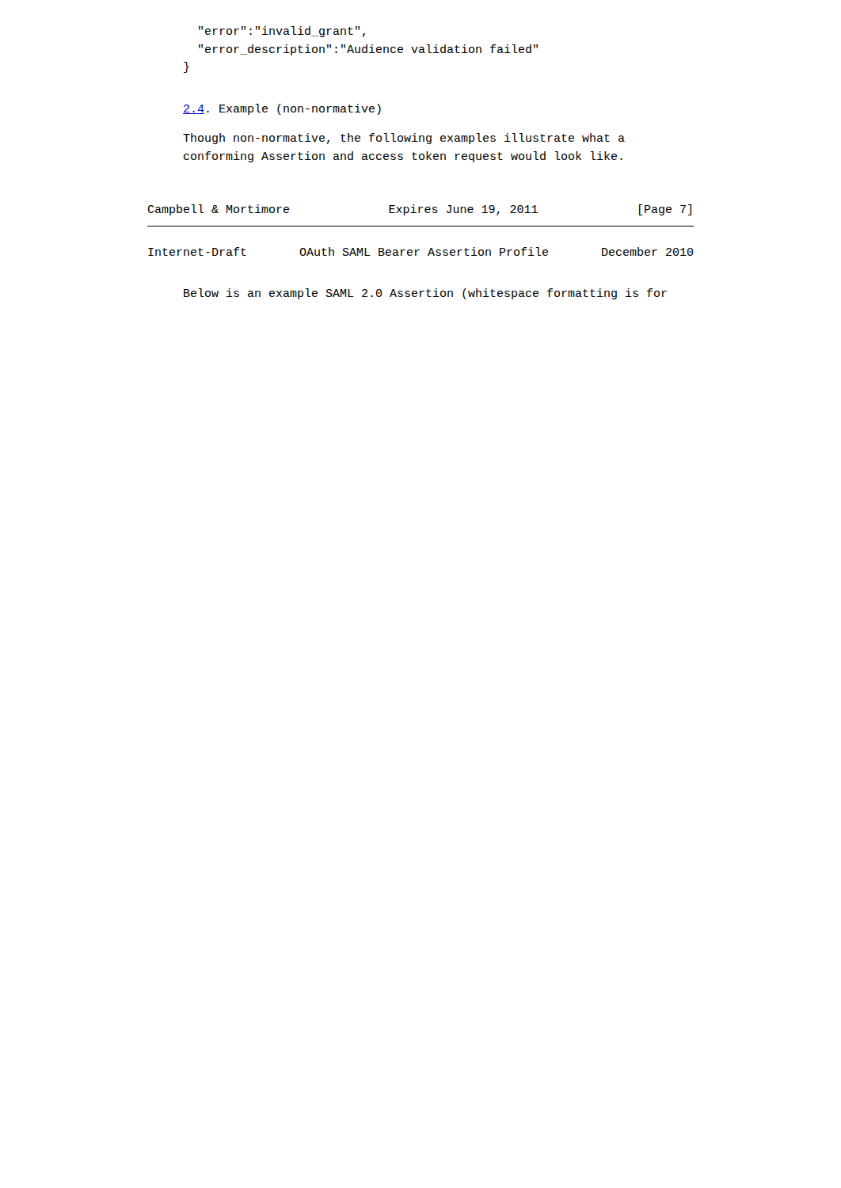"error":"invalid_grant",
  "error_description":"Audience validation failed"
}
2.4. Example (non-normative)
Though non-normative, the following examples illustrate what a
conforming Assertion and access token request would look like.
Campbell & Mortimore Expires June 19, 2011 [Page 7]
Internet-Draft OAuth SAML Bearer Assertion Profile December 2010
Below is an example SAML 2.0 Assertion (whitespace formatting is for